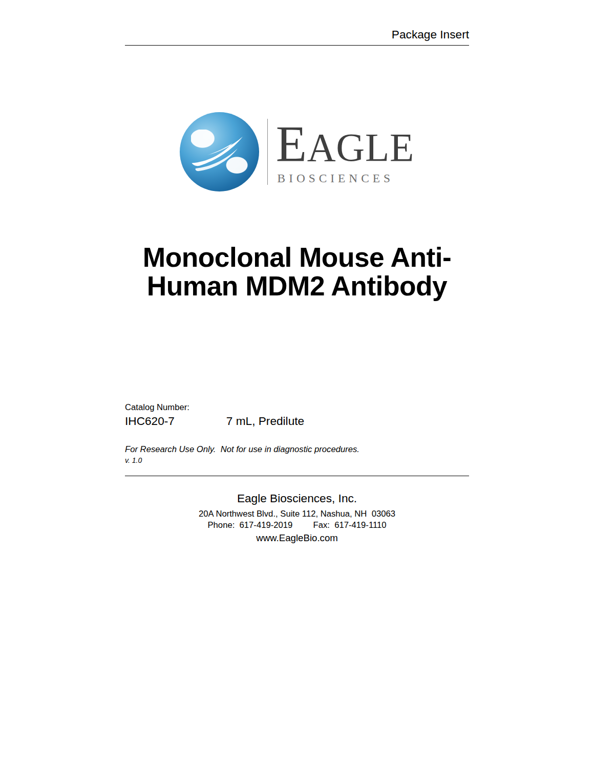Package Insert
EAGLE
BIOSCIENCES
Monoclonal Mouse Anti-Human MDM2 Antibody
Catalog Number:
IHC620-77 mL, Predilute
For Research Use Only. Not for use in diagnostic procedures.
v. 1.0
Eagle Biosciences, Inc.
20A Northwest Blvd., Suite 112, Nashua, NH 03063
Phone: 617-419-2019 Fax: 617-419-1110
www.EagleBio.com